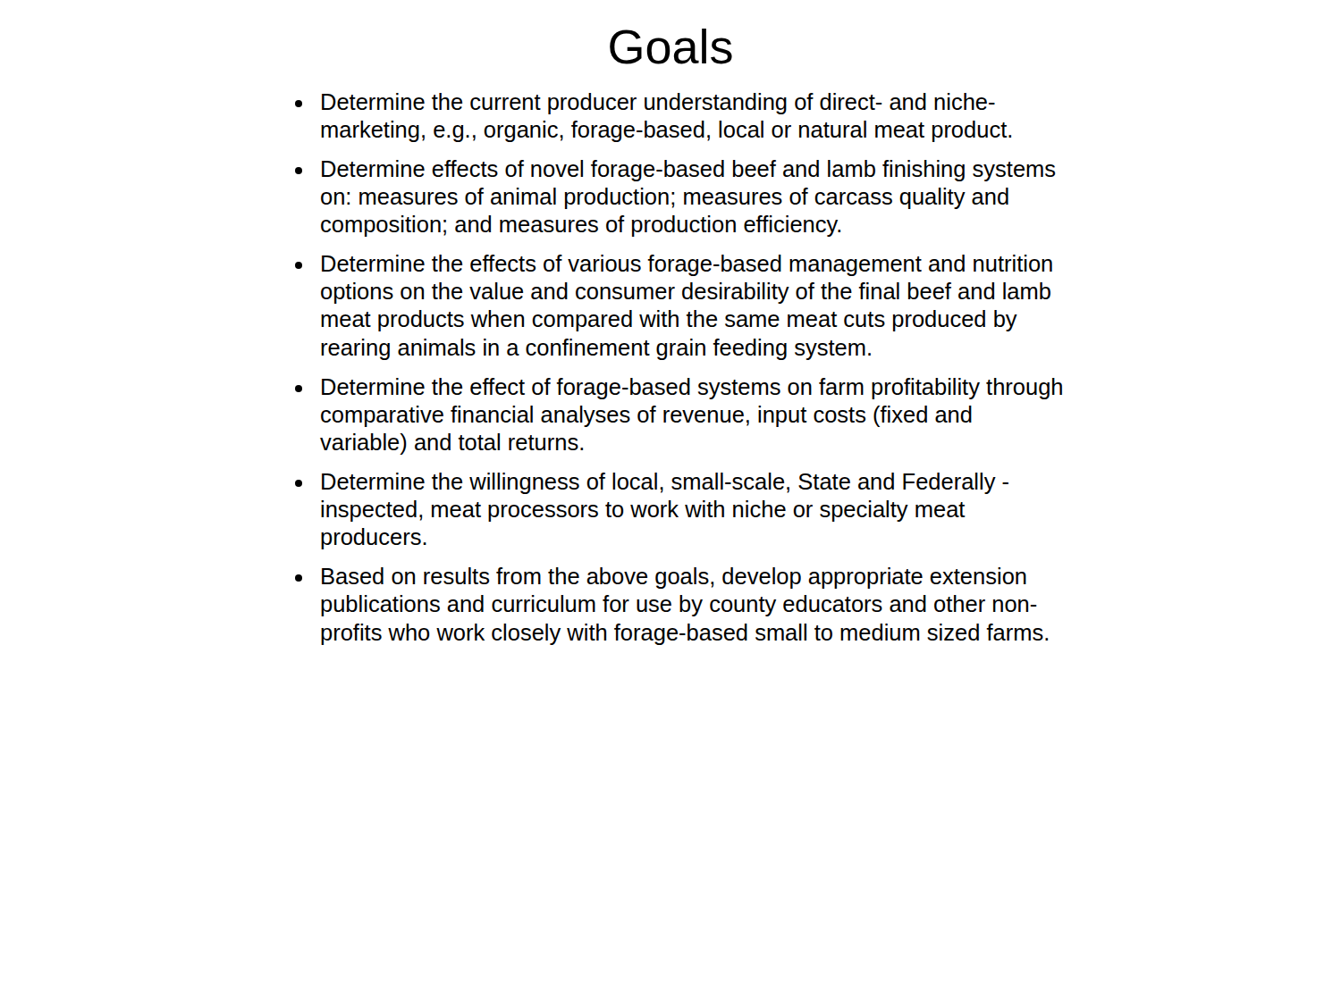Goals
Determine the current producer understanding of direct- and niche-marketing, e.g., organic, forage-based, local or natural meat product.
Determine effects of novel forage-based beef and lamb finishing systems on: measures of animal production; measures of carcass quality and composition; and measures of production efficiency.
Determine the effects of various forage-based management and nutrition options on the value and consumer desirability of the final beef and lamb meat products when compared with the same meat cuts produced by rearing animals in a confinement grain feeding system.
Determine the effect of forage-based systems on farm profitability through comparative financial analyses of revenue, input costs (fixed and variable) and total returns.
Determine the willingness of local, small-scale, State and Federally - inspected, meat processors to work with niche or specialty meat producers.
Based on results from the above goals, develop appropriate extension publications and curriculum for use by county educators and other non-profits who work closely with forage-based small to medium sized farms.